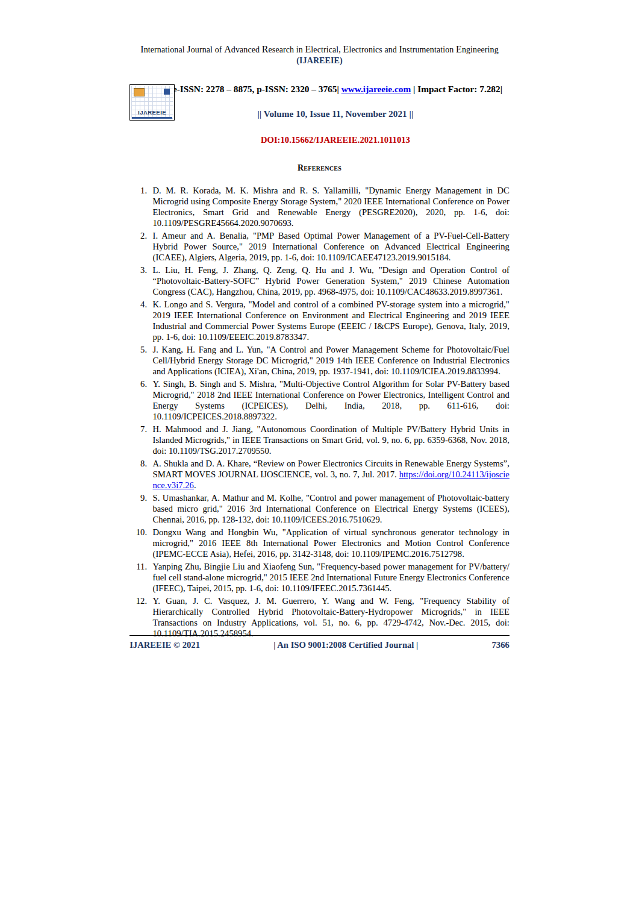International Journal of Advanced Research in Electrical, Electronics and Instrumentation Engineering (IJAREEIE)
IJAREEIE
| e-ISSN: 2278 – 8875, p-ISSN: 2320 – 3765| www.ijareeie.com | Impact Factor: 7.282|
|| Volume 10, Issue 11, November 2021 ||
DOI:10.15662/IJAREEIE.2021.1011013
References
D. M. R. Korada, M. K. Mishra and R. S. Yallamilli, "Dynamic Energy Management in DC Microgrid using Composite Energy Storage System," 2020 IEEE International Conference on Power Electronics, Smart Grid and Renewable Energy (PESGRE2020), 2020, pp. 1-6, doi: 10.1109/PESGRE45664.2020.9070693.
I. Ameur and A. Benalia, "PMP Based Optimal Power Management of a PV-Fuel-Cell-Battery Hybrid Power Source," 2019 International Conference on Advanced Electrical Engineering (ICAEE), Algiers, Algeria, 2019, pp. 1-6, doi: 10.1109/ICAEE47123.2019.9015184.
L. Liu, H. Feng, J. Zhang, Q. Zeng, Q. Hu and J. Wu, "Design and Operation Control of “Photovoltaic-Battery-SOFC” Hybrid Power Generation System," 2019 Chinese Automation Congress (CAC), Hangzhou, China, 2019, pp. 4968-4975, doi: 10.1109/CAC48633.2019.8997361.
K. Longo and S. Vergura, "Model and control of a combined PV-storage system into a microgrid," 2019 IEEE International Conference on Environment and Electrical Engineering and 2019 IEEE Industrial and Commercial Power Systems Europe (EEEIC / I&CPS Europe), Genova, Italy, 2019, pp. 1-6, doi: 10.1109/EEEIC.2019.8783347.
J. Kang, H. Fang and L. Yun, "A Control and Power Management Scheme for Photovoltaic/Fuel Cell/Hybrid Energy Storage DC Microgrid," 2019 14th IEEE Conference on Industrial Electronics and Applications (ICIEA), Xi'an, China, 2019, pp. 1937-1941, doi: 10.1109/ICIEA.2019.8833994.
Y. Singh, B. Singh and S. Mishra, "Multi-Objective Control Algorithm for Solar PV-Battery based Microgrid," 2018 2nd IEEE International Conference on Power Electronics, Intelligent Control and Energy Systems (ICPEICES), Delhi, India, 2018, pp. 611-616, doi: 10.1109/ICPEICES.2018.8897322.
H. Mahmood and J. Jiang, "Autonomous Coordination of Multiple PV/Battery Hybrid Units in Islanded Microgrids," in IEEE Transactions on Smart Grid, vol. 9, no. 6, pp. 6359-6368, Nov. 2018, doi: 10.1109/TSG.2017.2709550.
A. Shukla and D. A. Khare, “Review on Power Electronics Circuits in Renewable Energy Systems”, SMART MOVES JOURNAL IJOSCIENCE, vol. 3, no. 7, Jul. 2017. https://doi.org/10.24113/ijoscience.v3i7.26.
S. Umashankar, A. Mathur and M. Kolhe, "Control and power management of Photovoltaic-battery based micro grid," 2016 3rd International Conference on Electrical Energy Systems (ICEES), Chennai, 2016, pp. 128-132, doi: 10.1109/ICEES.2016.7510629.
Dongxu Wang and Hongbin Wu, "Application of virtual synchronous generator technology in microgrid," 2016 IEEE 8th International Power Electronics and Motion Control Conference (IPEMC-ECCE Asia), Hefei, 2016, pp. 3142-3148, doi: 10.1109/IPEMC.2016.7512798.
Yanping Zhu, Bingjie Liu and Xiaofeng Sun, "Frequency-based power management for PV/battery/ fuel cell stand-alone microgrid," 2015 IEEE 2nd International Future Energy Electronics Conference (IFEEC), Taipei, 2015, pp. 1-6, doi: 10.1109/IFEEC.2015.7361445.
Y. Guan, J. C. Vasquez, J. M. Guerrero, Y. Wang and W. Feng, "Frequency Stability of Hierarchically Controlled Hybrid Photovoltaic-Battery-Hydropower Microgrids," in IEEE Transactions on Industry Applications, vol. 51, no. 6, pp. 4729-4742, Nov.-Dec. 2015, doi: 10.1109/TIA.2015.2458954.
IJAREEIE © 2021
| An ISO 9001:2008 Certified Journal |
7366